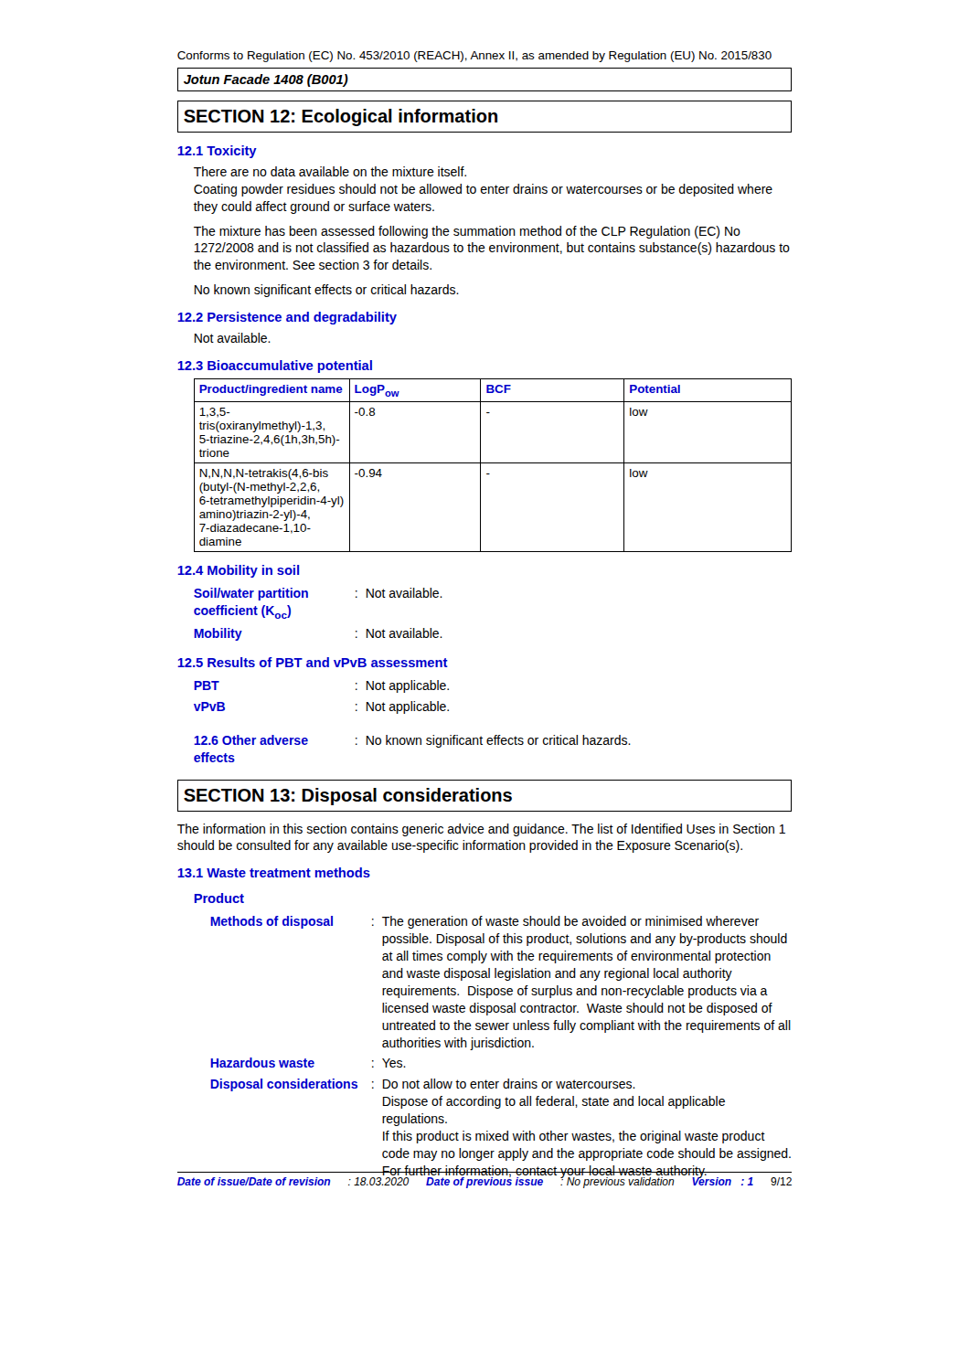Conforms to Regulation (EC) No. 453/2010 (REACH), Annex II, as amended by Regulation (EU) No. 2015/830
Jotun Facade 1408 (B001)
SECTION 12: Ecological information
12.1 Toxicity
There are no data available on the mixture itself.
Coating powder residues should not be allowed to enter drains or watercourses or be deposited where they could affect ground or surface waters.
The mixture has been assessed following the summation method of the CLP Regulation (EC) No 1272/2008 and is not classified as hazardous to the environment, but contains substance(s) hazardous to the environment. See section 3 for details.
No known significant effects or critical hazards.
12.2 Persistence and degradability
Not available.
12.3 Bioaccumulative potential
| Product/ingredient name | LogP ow | BCF | Potential |
| --- | --- | --- | --- |
| 1,3,5-tris(oxiranylmethyl)-1,3, 5-triazine-2,4,6(1h,3h,5h)- trione | -0.8 | - | low |
| N,N,N,N-tetrakis(4,6-bis (butyl-(N-methyl-2,2,6, 6-tetramethylpiperidin-4-yl) amino)triazin-2-yl)-4, 7-diazadecane-1,10-diamine | -0.94 | - | low |
12.4 Mobility in soil
| Soil/water partition coefficient (K oc ) | : | Not available. |
| Mobility | : | Not available. |
12.5 Results of PBT and vPvB assessment
| PBT | : | Not applicable. |
| vPvB | : | Not applicable. |
| 12.6 Other adverse effects | : | No known significant effects or critical hazards. |
SECTION 13: Disposal considerations
The information in this section contains generic advice and guidance. The list of Identified Uses in Section 1 should be consulted for any available use-specific information provided in the Exposure Scenario(s).
13.1 Waste treatment methods
Product
| Methods of disposal | : | The generation of waste should be avoided or minimised wherever possible. Disposal of this product, solutions and any by-products should at all times comply with the requirements of environmental protection and waste disposal legislation and any regional local authority requirements. Dispose of surplus and non-recyclable products via a licensed waste disposal contractor. Waste should not be disposed of untreated to the sewer unless fully compliant with the requirements of all authorities with jurisdiction. |
| Hazardous waste | : | Yes. |
| Disposal considerations | : | Do not allow to enter drains or watercourses. Dispose of according to all federal, state and local applicable regulations. If this product is mixed with other wastes, the original waste product code may no longer apply and the appropriate code should be assigned. For further information, contact your local waste authority. |
Date of issue/Date of revision
: 18.03.2020
Date of previous issue
: No previous validation
Version : 1
9/12